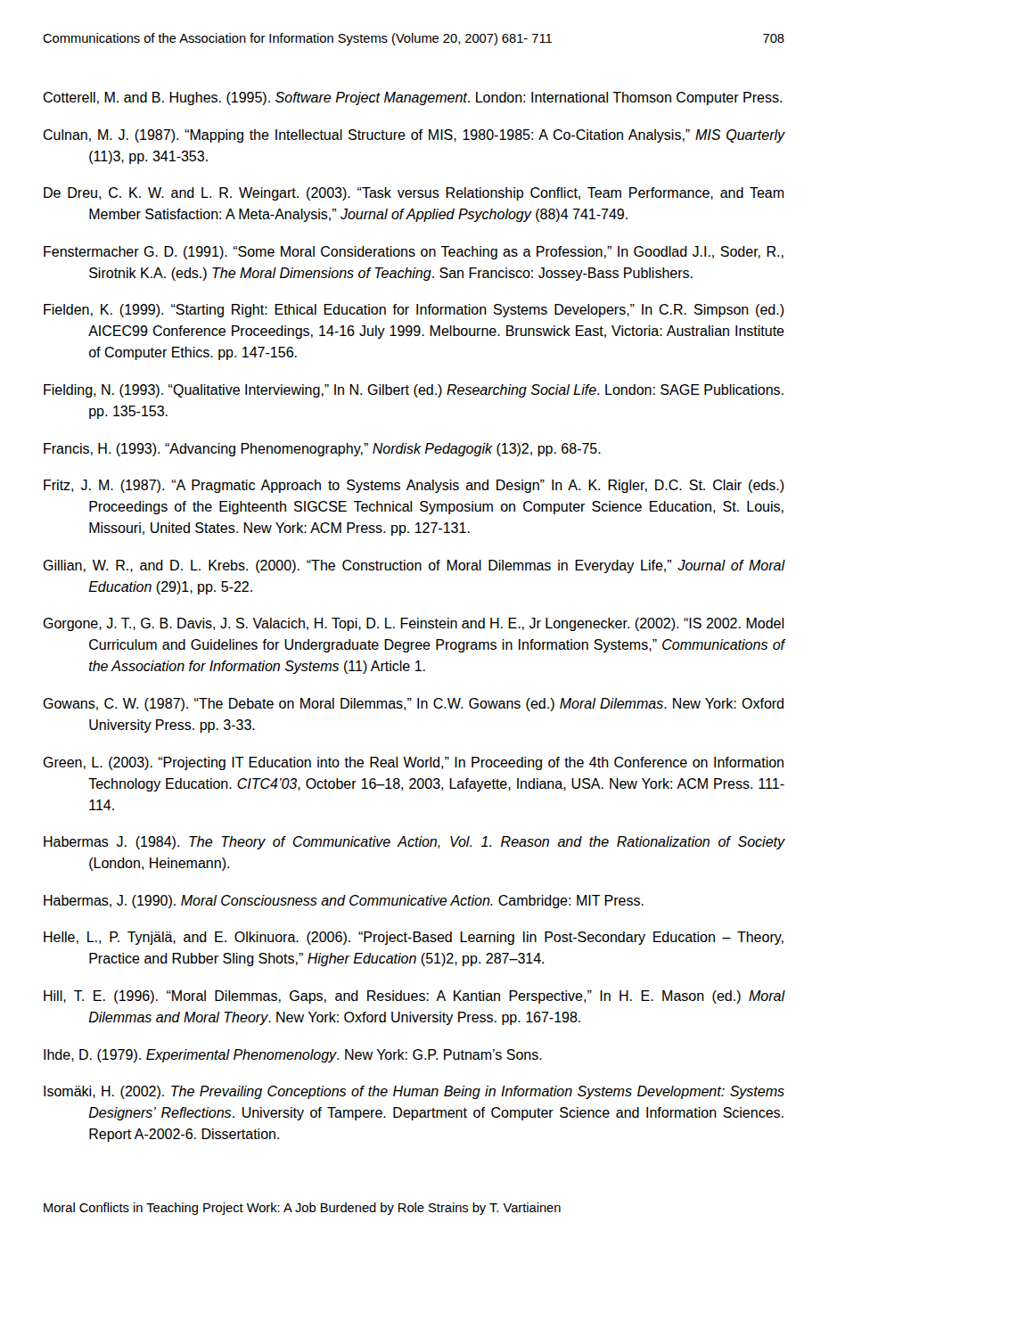Communications of the Association for Information Systems (Volume 20, 2007) 681- 711
708
Cotterell, M. and B. Hughes. (1995). Software Project Management. London: International Thomson Computer Press.
Culnan, M. J. (1987). “Mapping the Intellectual Structure of MIS, 1980-1985: A Co-Citation Analysis,” MIS Quarterly (11)3, pp. 341-353.
De Dreu, C. K. W. and L. R. Weingart. (2003). “Task versus Relationship Conflict, Team Performance, and Team Member Satisfaction: A Meta-Analysis,” Journal of Applied Psychology (88)4 741-749.
Fenstermacher G. D. (1991). “Some Moral Considerations on Teaching as a Profession,” In Goodlad J.I., Soder, R., Sirotnik K.A. (eds.) The Moral Dimensions of Teaching. San Francisco: Jossey-Bass Publishers.
Fielden, K. (1999). “Starting Right: Ethical Education for Information Systems Developers,” In C.R. Simpson (ed.) AICEC99 Conference Proceedings, 14-16 July 1999. Melbourne. Brunswick East, Victoria: Australian Institute of Computer Ethics. pp. 147-156.
Fielding, N. (1993). “Qualitative Interviewing,” In N. Gilbert (ed.) Researching Social Life. London: SAGE Publications. pp. 135-153.
Francis, H. (1993). “Advancing Phenomenography,” Nordisk Pedagogik (13)2, pp. 68-75.
Fritz, J. M. (1987). “A Pragmatic Approach to Systems Analysis and Design” In A. K. Rigler, D.C. St. Clair (eds.) Proceedings of the Eighteenth SIGCSE Technical Symposium on Computer Science Education, St. Louis, Missouri, United States. New York: ACM Press. pp. 127-131.
Gillian, W. R., and D. L. Krebs. (2000). “The Construction of Moral Dilemmas in Everyday Life,” Journal of Moral Education (29)1, pp. 5-22.
Gorgone, J. T., G. B. Davis, J. S. Valacich, H. Topi, D. L. Feinstein and H. E., Jr Longenecker. (2002). “IS 2002. Model Curriculum and Guidelines for Undergraduate Degree Programs in Information Systems,” Communications of the Association for Information Systems (11) Article 1.
Gowans, C. W. (1987). “The Debate on Moral Dilemmas,” In C.W. Gowans (ed.) Moral Dilemmas. New York: Oxford University Press. pp. 3-33.
Green, L. (2003). “Projecting IT Education into the Real World,” In Proceeding of the 4th Conference on Information Technology Education. CITC4’03, October 16–18, 2003, Lafayette, Indiana, USA. New York: ACM Press. 111-114.
Habermas J. (1984). The Theory of Communicative Action, Vol. 1. Reason and the Rationalization of Society (London, Heinemann).
Habermas, J. (1990). Moral Consciousness and Communicative Action. Cambridge: MIT Press.
Helle, L., P. Tynjälä, and E. Olkinuora. (2006). “Project-Based Learning Iin Post-Secondary Education – Theory, Practice and Rubber Sling Shots,” Higher Education (51)2, pp. 287–314.
Hill, T. E. (1996). “Moral Dilemmas, Gaps, and Residues: A Kantian Perspective,” In H. E. Mason (ed.) Moral Dilemmas and Moral Theory. New York: Oxford University Press. pp. 167-198.
Ihde, D. (1979). Experimental Phenomenology. New York: G.P. Putnam’s Sons.
Isomäki, H. (2002). The Prevailing Conceptions of the Human Being in Information Systems Development: Systems Designers’ Reflections. University of Tampere. Department of Computer Science and Information Sciences. Report A-2002-6. Dissertation.
Moral Conflicts in Teaching Project Work: A Job Burdened by Role Strains by T. Vartiainen